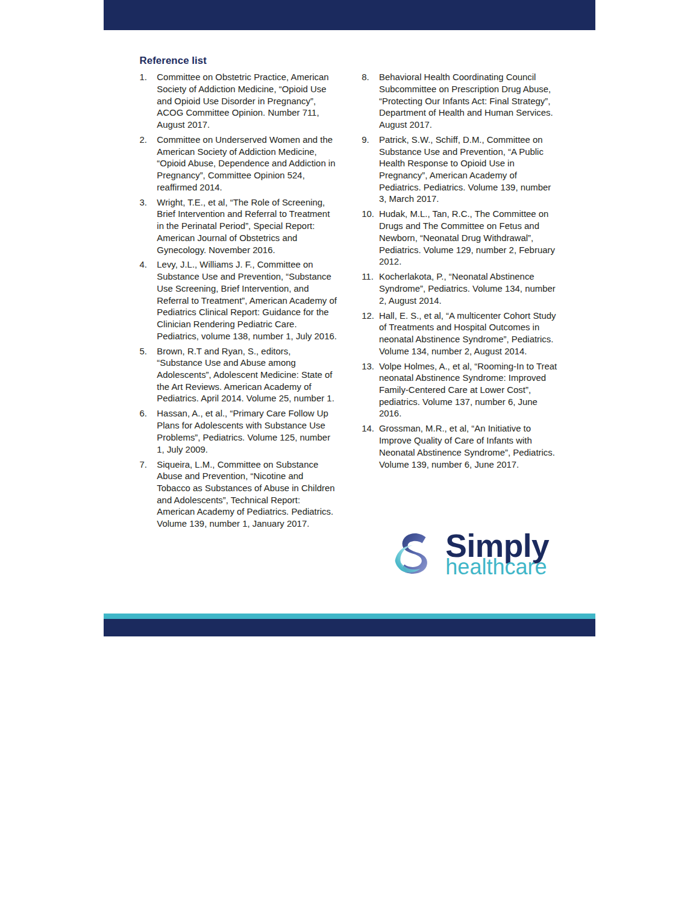Reference list
Committee on Obstetric Practice, American Society of Addiction Medicine, “Opioid Use and Opioid Use Disorder in Pregnancy”, ACOG Committee Opinion. Number 711, August 2017.
Committee on Underserved Women and the American Society of Addiction Medicine, “Opioid Abuse, Dependence and Addiction in Pregnancy”, Committee Opinion 524, reaffirmed 2014.
Wright, T.E., et al, “The Role of Screening, Brief Intervention and Referral to Treatment in the Perinatal Period”, Special Report: American Journal of Obstetrics and Gynecology. November 2016.
Levy, J.L., Williams J. F., Committee on Substance Use and Prevention, “Substance Use Screening, Brief Intervention, and Referral to Treatment”, American Academy of Pediatrics Clinical Report: Guidance for the Clinician Rendering Pediatric Care. Pediatrics, volume 138, number 1, July 2016.
Brown, R.T and Ryan, S., editors, “Substance Use and Abuse among Adolescents”, Adolescent Medicine: State of the Art Reviews. American Academy of Pediatrics. April 2014. Volume 25, number 1.
Hassan, A., et al., “Primary Care Follow Up Plans for Adolescents with Substance Use Problems”, Pediatrics. Volume 125, number 1, July 2009.
Siqueira, L.M., Committee on Substance Abuse and Prevention, “Nicotine and Tobacco as Substances of Abuse in Children and Adolescents”, Technical Report: American Academy of Pediatrics. Pediatrics. Volume 139, number 1, January 2017.
Behavioral Health Coordinating Council Subcommittee on Prescription Drug Abuse, “Protecting Our Infants Act: Final Strategy”, Department of Health and Human Services. August 2017.
Patrick, S.W., Schiff, D.M., Committee on Substance Use and Prevention, “A Public Health Response to Opioid Use in Pregnancy”, American Academy of Pediatrics. Pediatrics. Volume 139, number 3, March 2017.
Hudak, M.L., Tan, R.C., The Committee on Drugs and The Committee on Fetus and Newborn, “Neonatal Drug Withdrawal”, Pediatrics. Volume 129, number 2, February 2012.
Kocherlakota, P., “Neonatal Abstinence Syndrome”, Pediatrics. Volume 134, number 2, August 2014.
Hall, E. S., et al, “A multicenter Cohort Study of Treatments and Hospital Outcomes in neonatal Abstinence Syndrome”, Pediatrics. Volume 134, number 2, August 2014.
Volpe Holmes, A., et al, “Rooming-In to Treat neonatal Abstinence Syndrome: Improved Family-Centered Care at Lower Cost”, pediatrics. Volume 137, number 6, June 2016.
Grossman, M.R., et al, “An Initiative to Improve Quality of Care of Infants with Neonatal Abstinence Syndrome”, Pediatrics. Volume 139, number 6, June 2017.
Simply healthcare